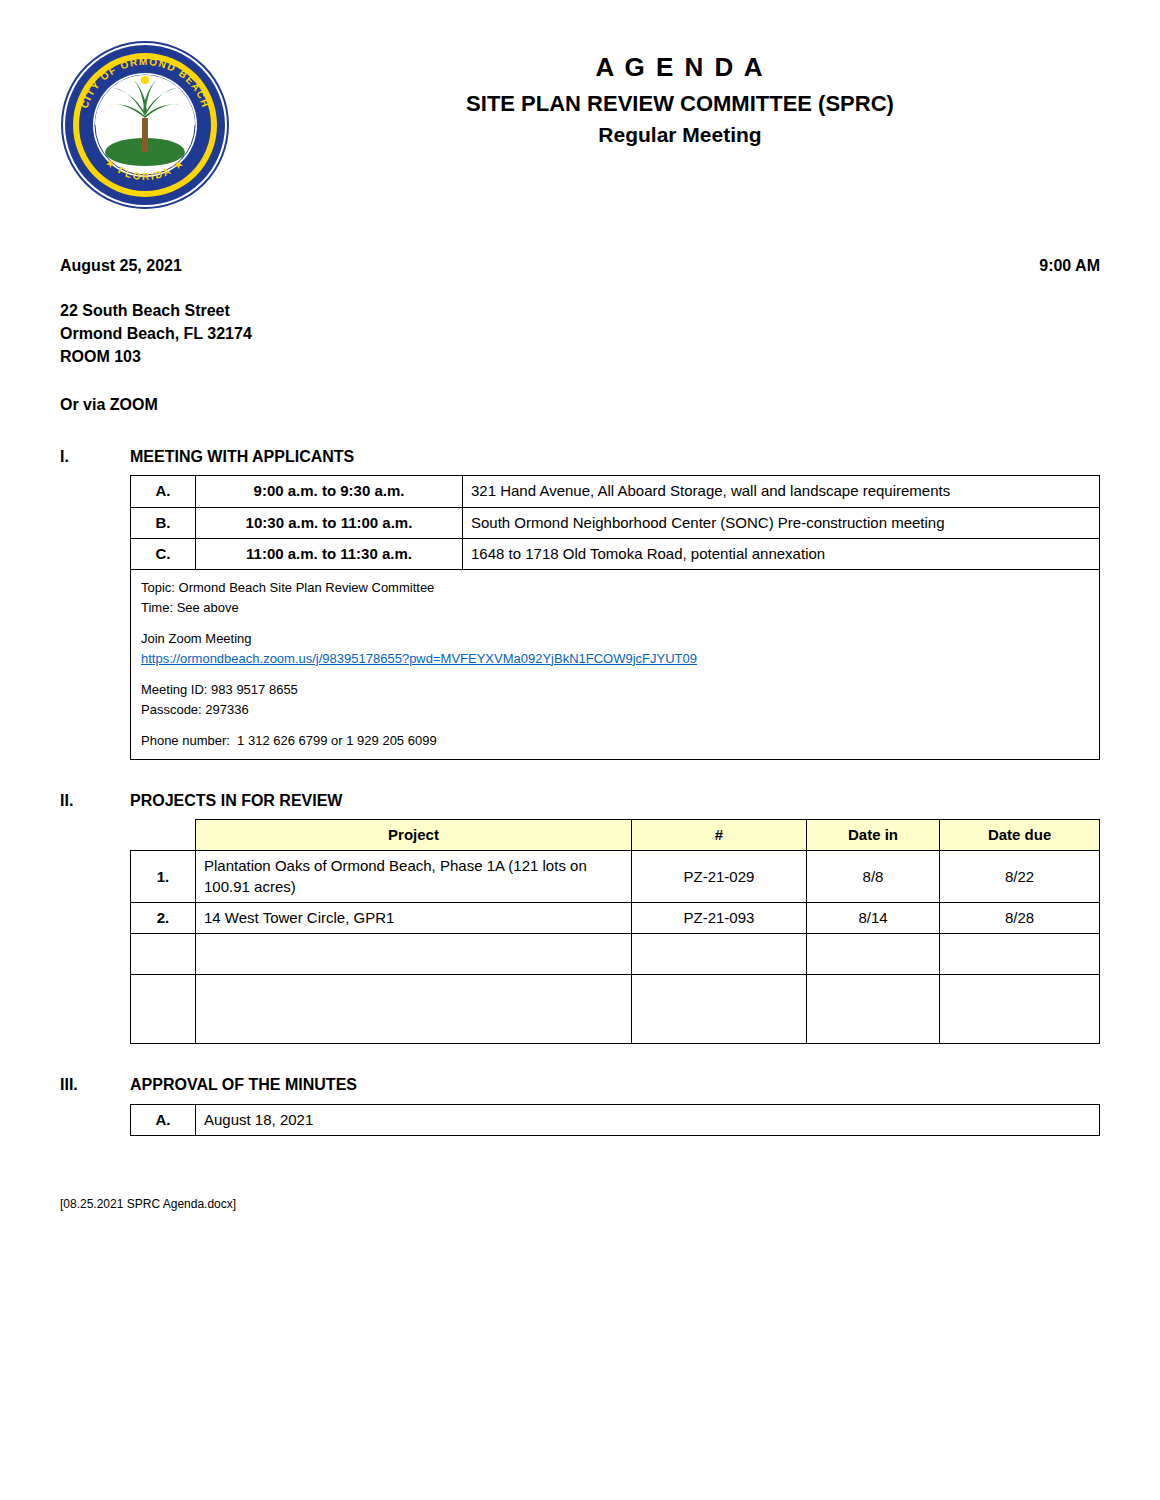CITY OF ORMOND BEACH ★ FLORIDA ★
A G E N D A
SITE PLAN REVIEW COMMITTEE (SPRC)
Regular Meeting
August 25, 2021 9:00 AM
22 South Beach Street
Ormond Beach, FL 32174
ROOM 103
Or via ZOOM
I. MEETING WITH APPLICANTS
| A. | 9:00 a.m. to 9:30 a.m. | 321 Hand Avenue, All Aboard Storage, wall and landscape requirements |
| B. | 10:30 a.m. to 11:00 a.m. | South Ormond Neighborhood Center (SONC) Pre-construction meeting |
| C. | 11:00 a.m. to 11:30 a.m. | 1648 to 1718 Old Tomoka Road, potential annexation |
| Topic: Ormond Beach Site Plan Review Committee Time: See above Join Zoom Meeting https://ormondbeach.zoom.us/j/98395178655?pwd=MVFEYXVMa092YjBkN1FCOW9jcFJYUT09 Meeting ID: 983 9517 8655 Passcode: 297336 Phone number: 1 312 626 6799 or 1 929 205 6099 |
II. PROJECTS IN FOR REVIEW
| | Project | # | Date in | Date due |
| --- | --- | --- | --- | --- |
| 1. | Plantation Oaks of Ormond Beach, Phase 1A (121 lots on 100.91 acres) | PZ-21-029 | 8/8 | 8/22 |
| 2. | 14 West Tower Circle, GPR1 | PZ-21-093 | 8/14 | 8/28 |
III. APPROVAL OF THE MINUTES
| A. | August 18, 2021 |
[08.25.2021 SPRC Agenda.docx]